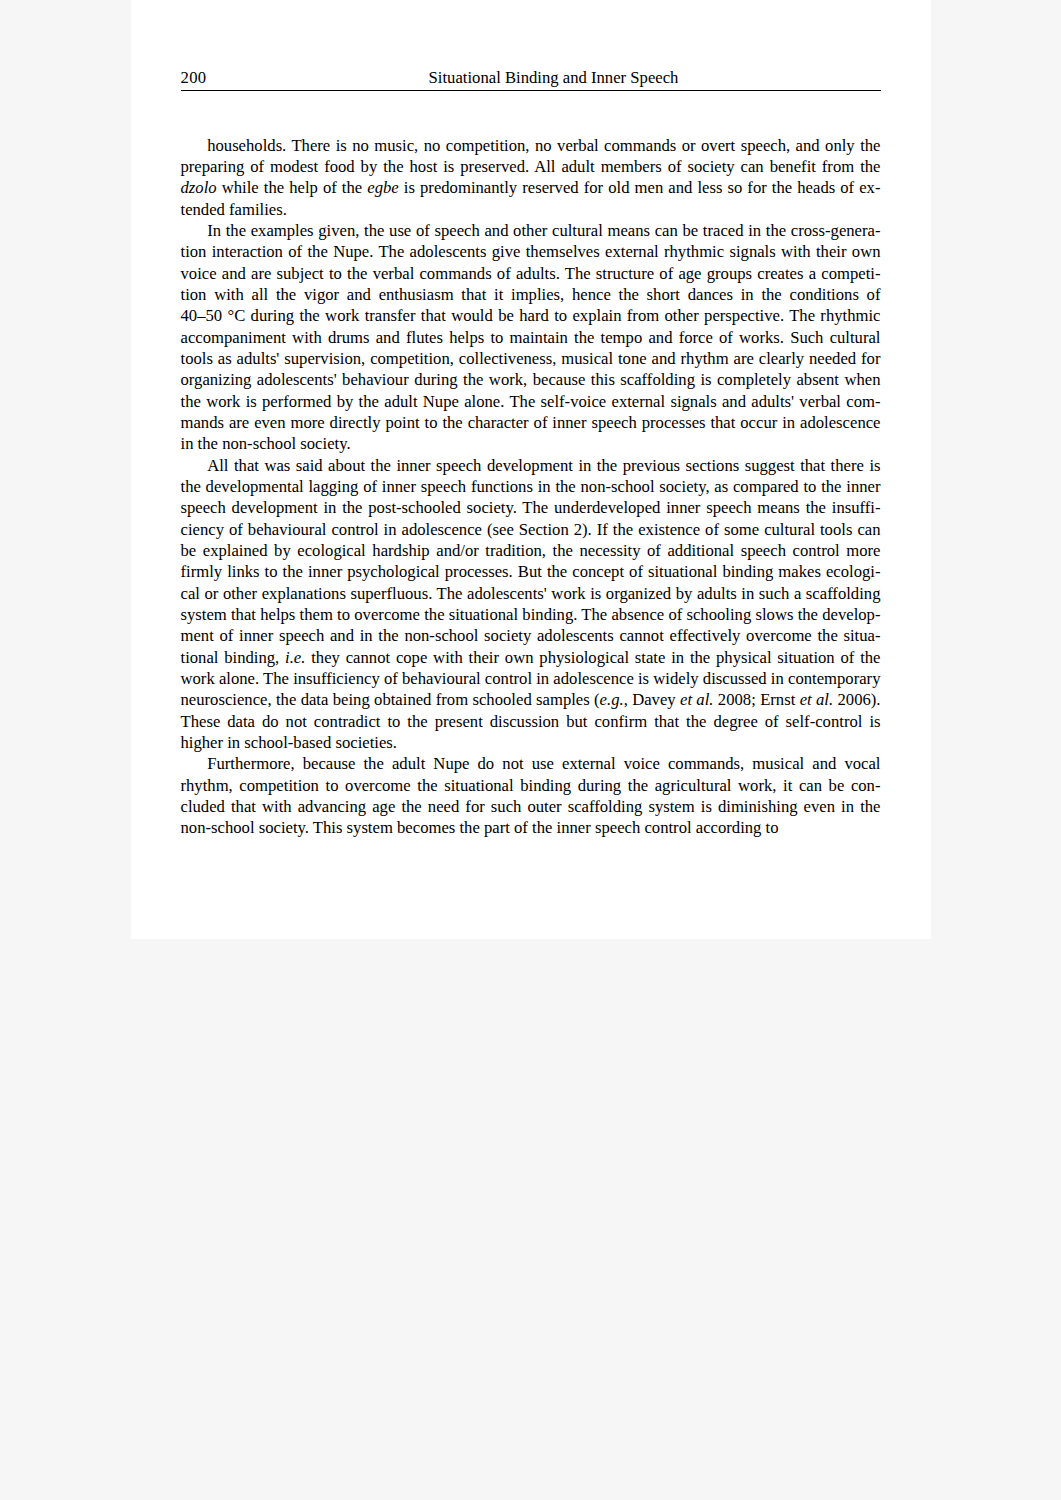200 Situational Binding and Inner Speech
households. There is no music, no competition, no verbal commands or overt speech, and only the preparing of modest food by the host is preserved. All adult members of society can benefit from the dzolo while the help of the egbe is predominantly reserved for old men and less so for the heads of extended families.
In the examples given, the use of speech and other cultural means can be traced in the cross-generation interaction of the Nupe. The adolescents give themselves external rhythmic signals with their own voice and are subject to the verbal commands of adults. The structure of age groups creates a competition with all the vigor and enthusiasm that it implies, hence the short dances in the conditions of 40–50 °C during the work transfer that would be hard to explain from other perspective. The rhythmic accompaniment with drums and flutes helps to maintain the tempo and force of works. Such cultural tools as adults' supervision, competition, collectiveness, musical tone and rhythm are clearly needed for organizing adolescents' behaviour during the work, because this scaffolding is completely absent when the work is performed by the adult Nupe alone. The self-voice external signals and adults' verbal commands are even more directly point to the character of inner speech processes that occur in adolescence in the non-school society.
All that was said about the inner speech development in the previous sections suggest that there is the developmental lagging of inner speech functions in the non-school society, as compared to the inner speech development in the post-schooled society. The underdeveloped inner speech means the insufficiency of behavioural control in adolescence (see Section 2). If the existence of some cultural tools can be explained by ecological hardship and/or tradition, the necessity of additional speech control more firmly links to the inner psychological processes. But the concept of situational binding makes ecological or other explanations superfluous. The adolescents' work is organized by adults in such a scaffolding system that helps them to overcome the situational binding. The absence of schooling slows the development of inner speech and in the non-school society adolescents cannot effectively overcome the situational binding, i.e. they cannot cope with their own physiological state in the physical situation of the work alone. The insufficiency of behavioural control in adolescence is widely discussed in contemporary neuroscience, the data being obtained from schooled samples (e.g., Davey et al. 2008; Ernst et al. 2006). These data do not contradict to the present discussion but confirm that the degree of self-control is higher in school-based societies.
Furthermore, because the adult Nupe do not use external voice commands, musical and vocal rhythm, competition to overcome the situational binding during the agricultural work, it can be concluded that with advancing age the need for such outer scaffolding system is diminishing even in the non-school society. This system becomes the part of the inner speech control according to